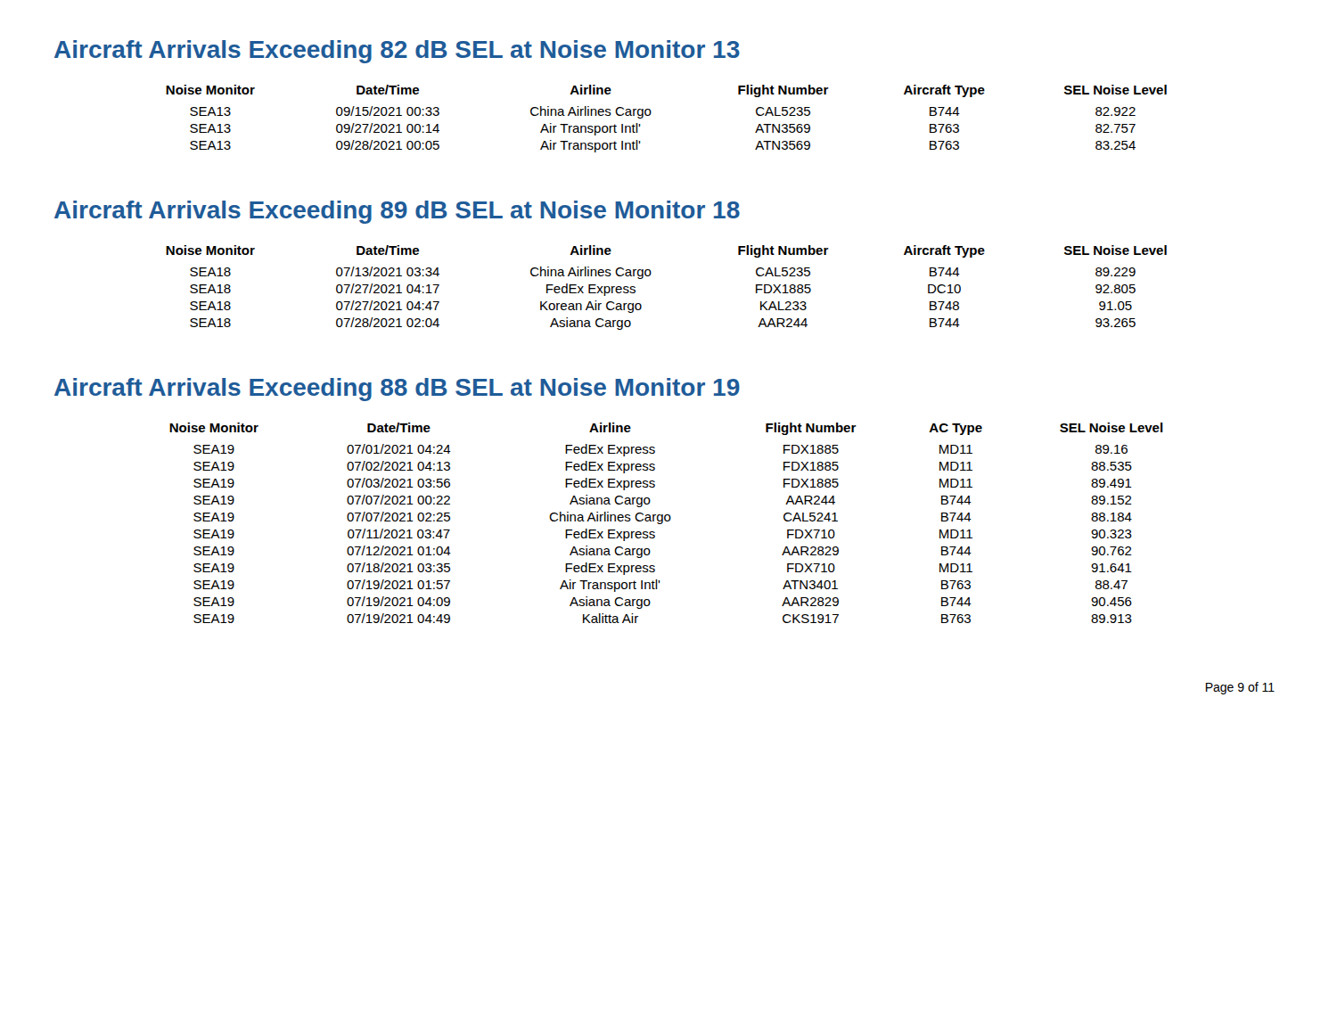Aircraft Arrivals Exceeding 82 dB SEL at Noise Monitor 13
| Noise Monitor | Date/Time | Airline | Flight Number | Aircraft Type | SEL Noise Level |
| --- | --- | --- | --- | --- | --- |
| SEA13 | 09/15/2021 00:33 | China Airlines Cargo | CAL5235 | B744 | 82.922 |
| SEA13 | 09/27/2021 00:14 | Air Transport Intl' | ATN3569 | B763 | 82.757 |
| SEA13 | 09/28/2021 00:05 | Air Transport Intl' | ATN3569 | B763 | 83.254 |
Aircraft Arrivals Exceeding 89 dB SEL at Noise Monitor 18
| Noise Monitor | Date/Time | Airline | Flight Number | Aircraft Type | SEL Noise Level |
| --- | --- | --- | --- | --- | --- |
| SEA18 | 07/13/2021 03:34 | China Airlines Cargo | CAL5235 | B744 | 89.229 |
| SEA18 | 07/27/2021 04:17 | FedEx Express | FDX1885 | DC10 | 92.805 |
| SEA18 | 07/27/2021 04:47 | Korean Air Cargo | KAL233 | B748 | 91.05 |
| SEA18 | 07/28/2021 02:04 | Asiana Cargo | AAR244 | B744 | 93.265 |
Aircraft Arrivals Exceeding 88 dB SEL at Noise Monitor 19
| Noise Monitor | Date/Time | Airline | Flight Number | AC Type | SEL Noise Level |
| --- | --- | --- | --- | --- | --- |
| SEA19 | 07/01/2021 04:24 | FedEx Express | FDX1885 | MD11 | 89.16 |
| SEA19 | 07/02/2021 04:13 | FedEx Express | FDX1885 | MD11 | 88.535 |
| SEA19 | 07/03/2021 03:56 | FedEx Express | FDX1885 | MD11 | 89.491 |
| SEA19 | 07/07/2021 00:22 | Asiana Cargo | AAR244 | B744 | 89.152 |
| SEA19 | 07/07/2021 02:25 | China Airlines Cargo | CAL5241 | B744 | 88.184 |
| SEA19 | 07/11/2021 03:47 | FedEx Express | FDX710 | MD11 | 90.323 |
| SEA19 | 07/12/2021 01:04 | Asiana Cargo | AAR2829 | B744 | 90.762 |
| SEA19 | 07/18/2021 03:35 | FedEx Express | FDX710 | MD11 | 91.641 |
| SEA19 | 07/19/2021 01:57 | Air Transport Intl' | ATN3401 | B763 | 88.47 |
| SEA19 | 07/19/2021 04:09 | Asiana Cargo | AAR2829 | B744 | 90.456 |
| SEA19 | 07/19/2021 04:49 | Kalitta Air | CKS1917 | B763 | 89.913 |
Page 9 of 11